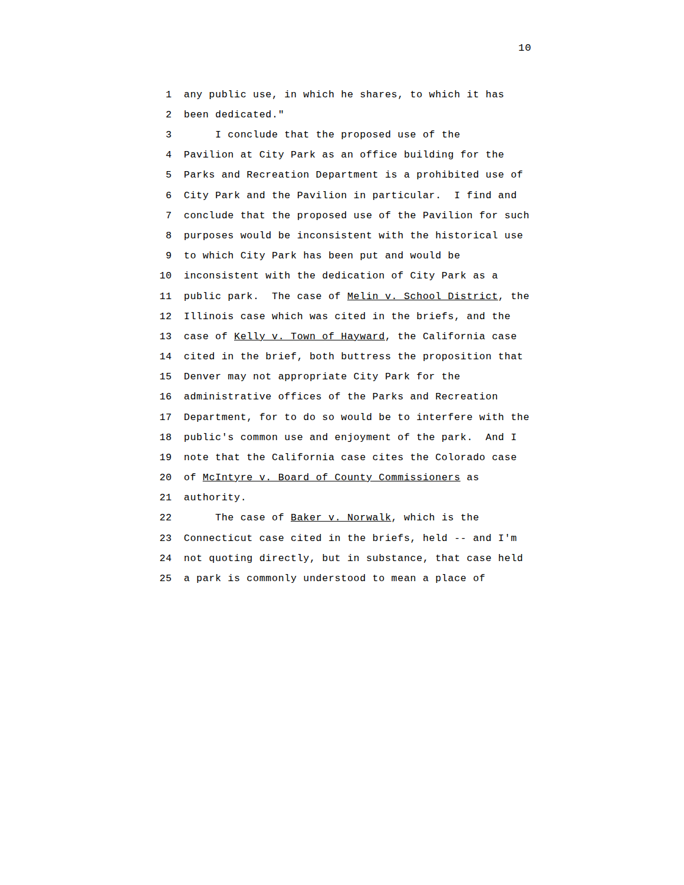10
any public use, in which he shares, to which it has
been dedicated."
I conclude that the proposed use of the
Pavilion at City Park as an office building for the
Parks and Recreation Department is a prohibited use of
City Park and the Pavilion in particular. I find and
conclude that the proposed use of the Pavilion for such
purposes would be inconsistent with the historical use
to which City Park has been put and would be
inconsistent with the dedication of City Park as a
public park. The case of Melin v. School District, the
Illinois case which was cited in the briefs, and the
case of Kelly v. Town of Hayward, the California case
cited in the brief, both buttress the proposition that
Denver may not appropriate City Park for the
administrative offices of the Parks and Recreation
Department, for to do so would be to interfere with the
public's common use and enjoyment of the park. And I
note that the California case cites the Colorado case
of McIntyre v. Board of County Commissioners as
authority.
The case of Baker v. Norwalk, which is the
Connecticut case cited in the briefs, held -- and I'm
not quoting directly, but in substance, that case held
a park is commonly understood to mean a place of